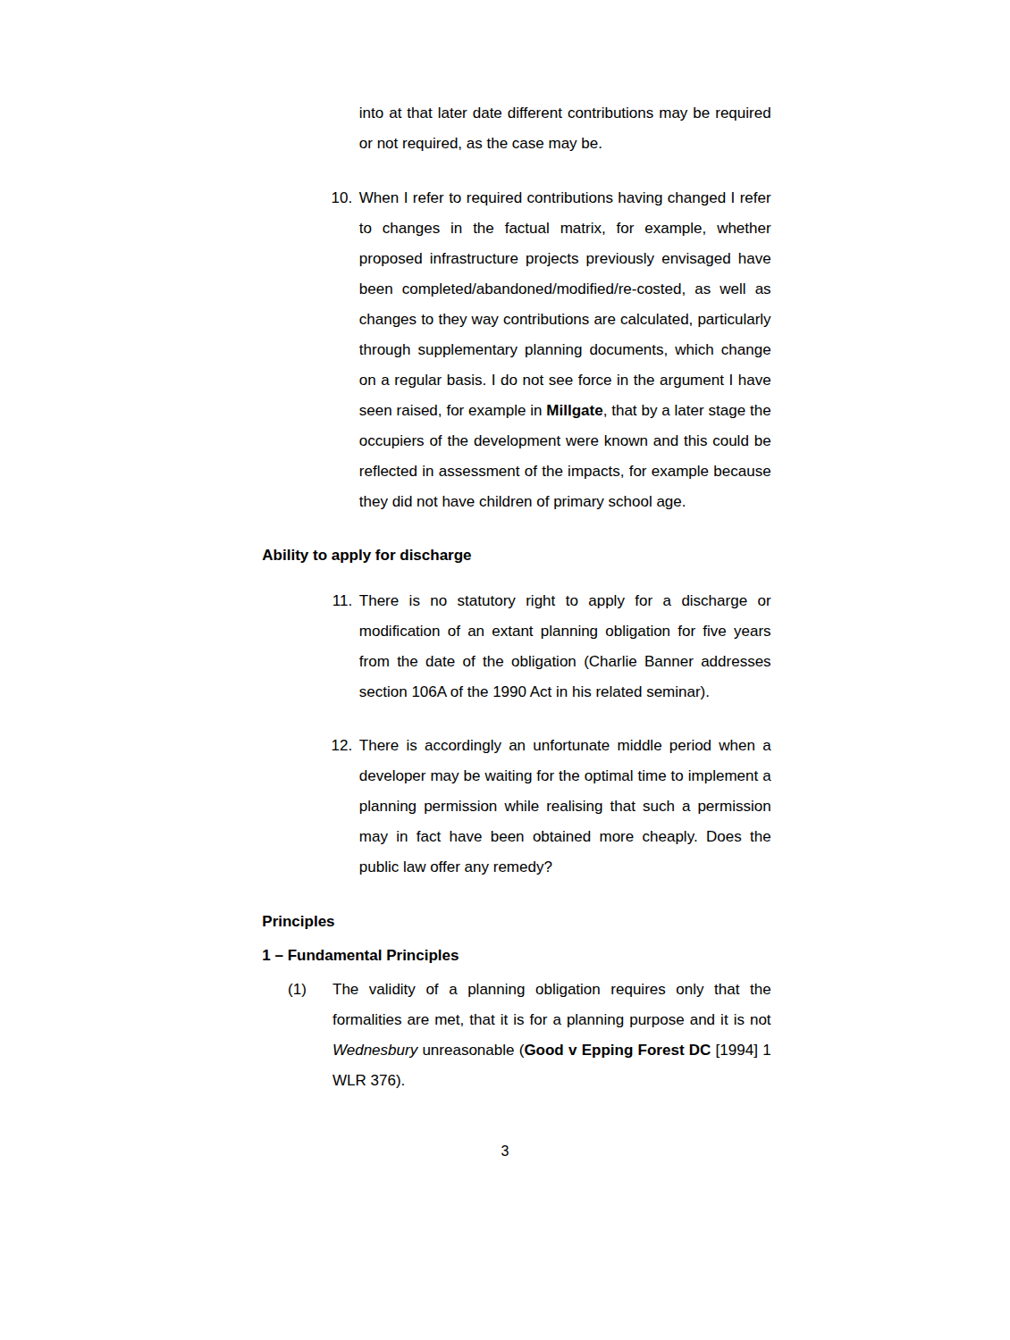into at that later date different contributions may be required or not required, as the case may be.
10. When I refer to required contributions having changed I refer to changes in the factual matrix, for example, whether proposed infrastructure projects previously envisaged have been completed/abandoned/modified/re-costed, as well as changes to they way contributions are calculated, particularly through supplementary planning documents, which change on a regular basis. I do not see force in the argument I have seen raised, for example in Millgate, that by a later stage the occupiers of the development were known and this could be reflected in assessment of the impacts, for example because they did not have children of primary school age.
Ability to apply for discharge
11. There is no statutory right to apply for a discharge or modification of an extant planning obligation for five years from the date of the obligation (Charlie Banner addresses section 106A of the 1990 Act in his related seminar).
12. There is accordingly an unfortunate middle period when a developer may be waiting for the optimal time to implement a planning permission while realising that such a permission may in fact have been obtained more cheaply. Does the public law offer any remedy?
Principles
1 – Fundamental Principles
(1) The validity of a planning obligation requires only that the formalities are met, that it is for a planning purpose and it is not Wednesbury unreasonable (Good v Epping Forest DC [1994] 1 WLR 376).
3